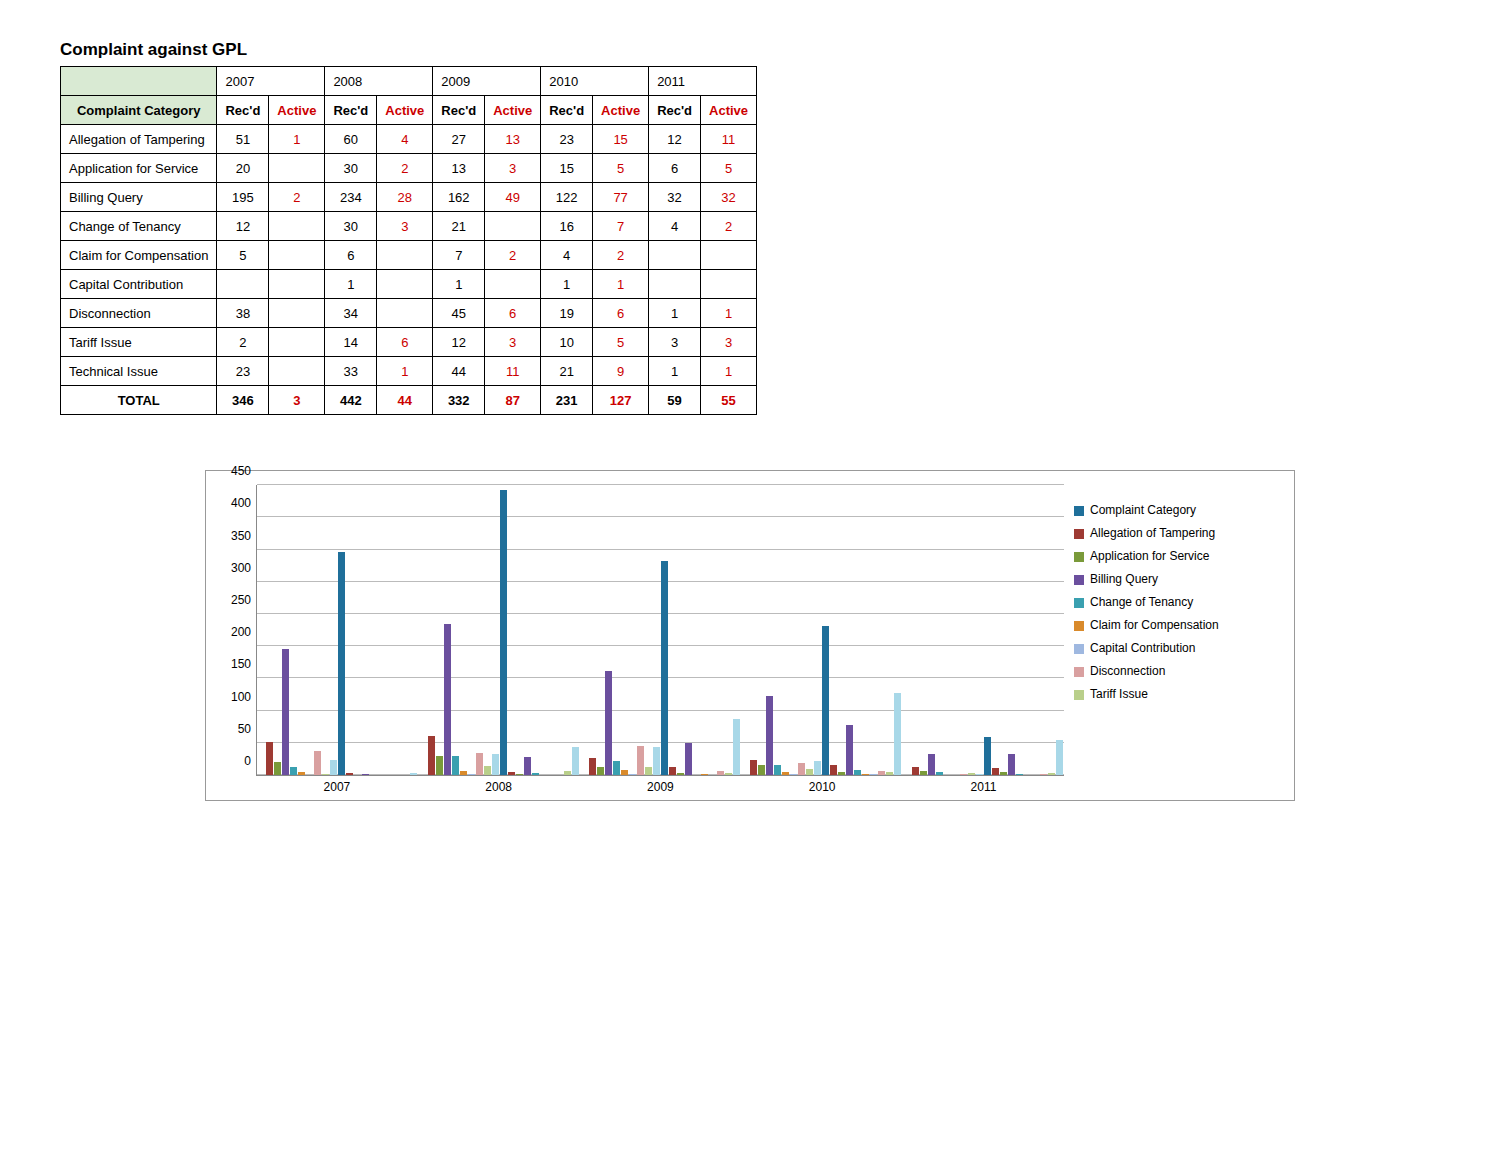Complaint against GPL
| | 2007 | 2008 | 2009 | 2010 | 2011 |
| --- | --- | --- | --- | --- | --- |
| Complaint Category | Rec'd | Active | Rec'd | Active | Rec'd | Active | Rec'd | Active | Rec'd | Active |
| Allegation of Tampering | 51 | 1 | 60 | 4 | 27 | 13 | 23 | 15 | 12 | 11 |
| Application for Service | 20 | | 30 | 2 | 13 | 3 | 15 | 5 | 6 | 5 |
| Billing Query | 195 | 2 | 234 | 28 | 162 | 49 | 122 | 77 | 32 | 32 |
| Change of Tenancy | 12 | | 30 | 3 | 21 | | 16 | 7 | 4 | 2 |
| Claim for Compensation | 5 | | 6 | | 7 | 2 | 4 | 2 | | |
| Capital Contribution | | | 1 | | 1 | | 1 | 1 | | |
| Disconnection | 38 | | 34 | | 45 | 6 | 19 | 6 | 1 | 1 |
| Tariff Issue | 2 | | 14 | 6 | 12 | 3 | 10 | 5 | 3 | 3 |
| Technical Issue | 23 | | 33 | 1 | 44 | 11 | 21 | 9 | 1 | 1 |
| TOTAL | 346 | 3 | 442 | 44 | 332 | 87 | 231 | 127 | 59 | 55 |
0
50
100
150
200
250
300
350
400
450
2007 2008 2009 2010 2011
Complaint Category
Allegation of Tampering
Application for Service
Billing Query
Change of Tenancy
Claim for Compensation
Capital Contribution
Disconnection
Tariff Issue